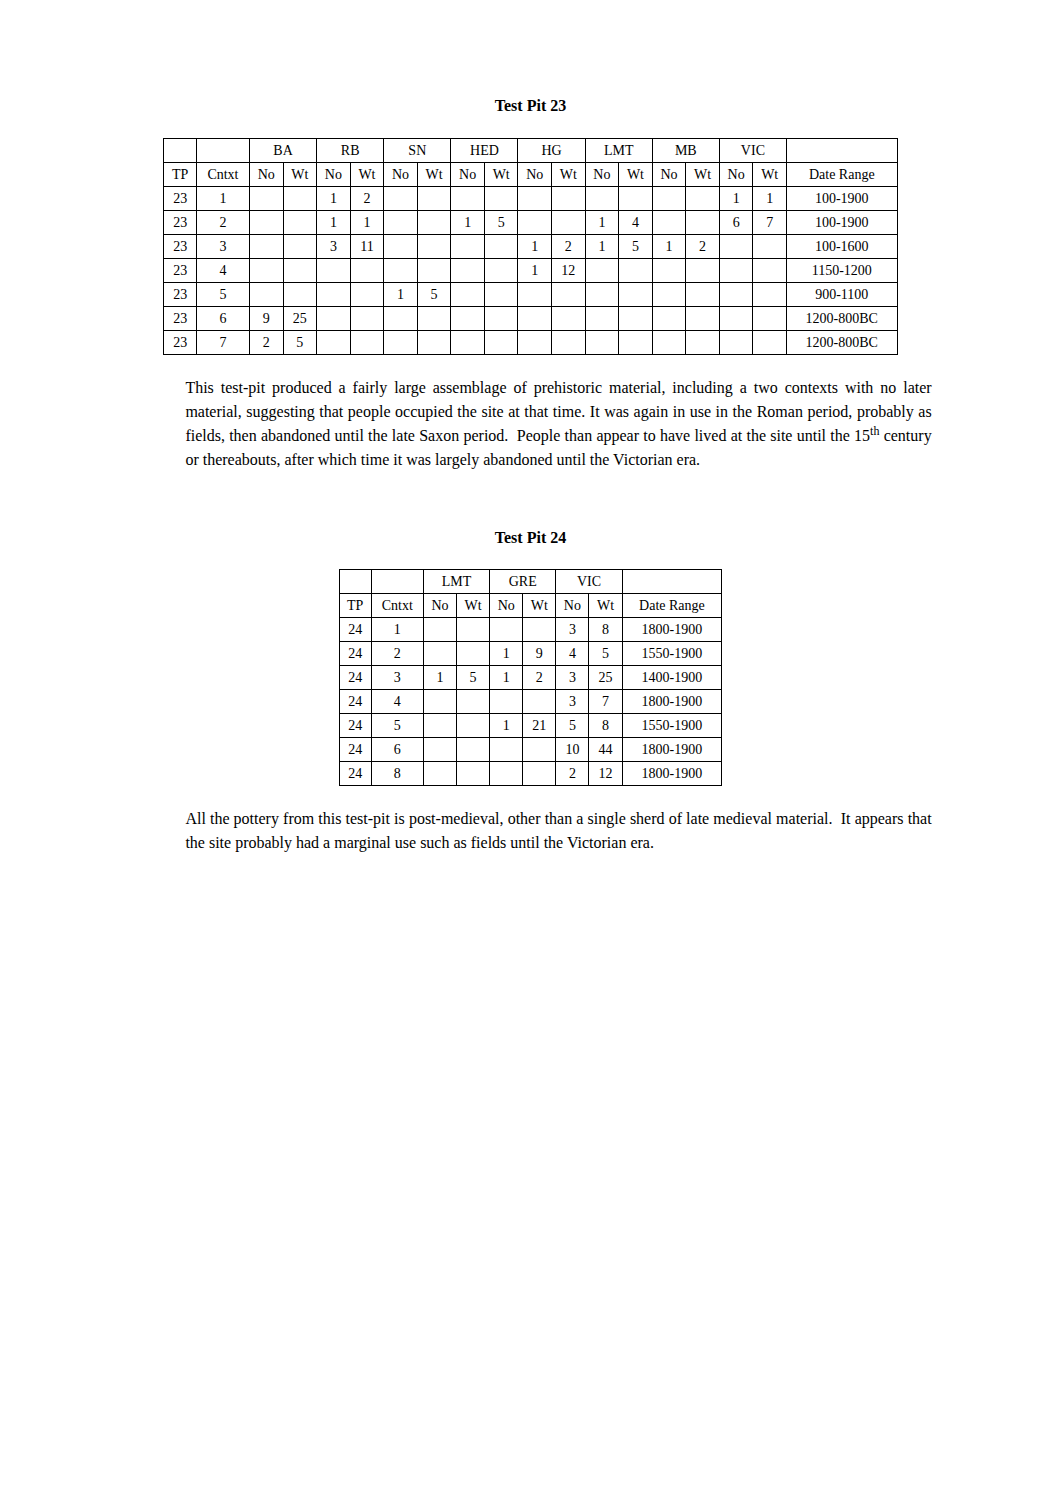Test Pit 23
| | | BA | RB | SN | HED | HG | LMT | MB | VIC | |
| --- | --- | --- | --- | --- | --- | --- | --- | --- | --- | --- |
| TP | Cntxt | No | Wt | No | Wt | No | Wt | No | Wt | No | Wt | No | Wt | No | Wt | No | Wt | Date Range |
| 23 | 1 | | | 1 | 2 | | | | | | | | | | | 1 | 1 | 100-1900 |
| 23 | 2 | | | 1 | 1 | | | 1 | 5 | | | 1 | 4 | | | 6 | 7 | 100-1900 |
| 23 | 3 | | | 3 | 11 | | | | | 1 | 2 | 1 | 5 | 1 | 2 | | | 100-1600 |
| 23 | 4 | | | | | | | | | 1 | 12 | | | | | | | 1150-1200 |
| 23 | 5 | | | | | 1 | 5 | | | | | | | | | | | 900-1100 |
| 23 | 6 | 9 | 25 | | | | | | | | | | | | | | | 1200-800BC |
| 23 | 7 | 2 | 5 | | | | | | | | | | | | | | | 1200-800BC |
This test-pit produced a fairly large assemblage of prehistoric material, including a two contexts with no later material, suggesting that people occupied the site at that time. It was again in use in the Roman period, probably as fields, then abandoned until the late Saxon period. People than appear to have lived at the site until the 15th century or thereabouts, after which time it was largely abandoned until the Victorian era.
Test Pit 24
| | | LMT | GRE | VIC | |
| --- | --- | --- | --- | --- | --- |
| TP | Cntxt | No | Wt | No | Wt | No | Wt | Date Range |
| 24 | 1 | | | | | 3 | 8 | 1800-1900 |
| 24 | 2 | | | 1 | 9 | 4 | 5 | 1550-1900 |
| 24 | 3 | 1 | 5 | 1 | 2 | 3 | 25 | 1400-1900 |
| 24 | 4 | | | | | 3 | 7 | 1800-1900 |
| 24 | 5 | | | 1 | 21 | 5 | 8 | 1550-1900 |
| 24 | 6 | | | | | 10 | 44 | 1800-1900 |
| 24 | 8 | | | | | 2 | 12 | 1800-1900 |
All the pottery from this test-pit is post-medieval, other than a single sherd of late medieval material. It appears that the site probably had a marginal use such as fields until the Victorian era.